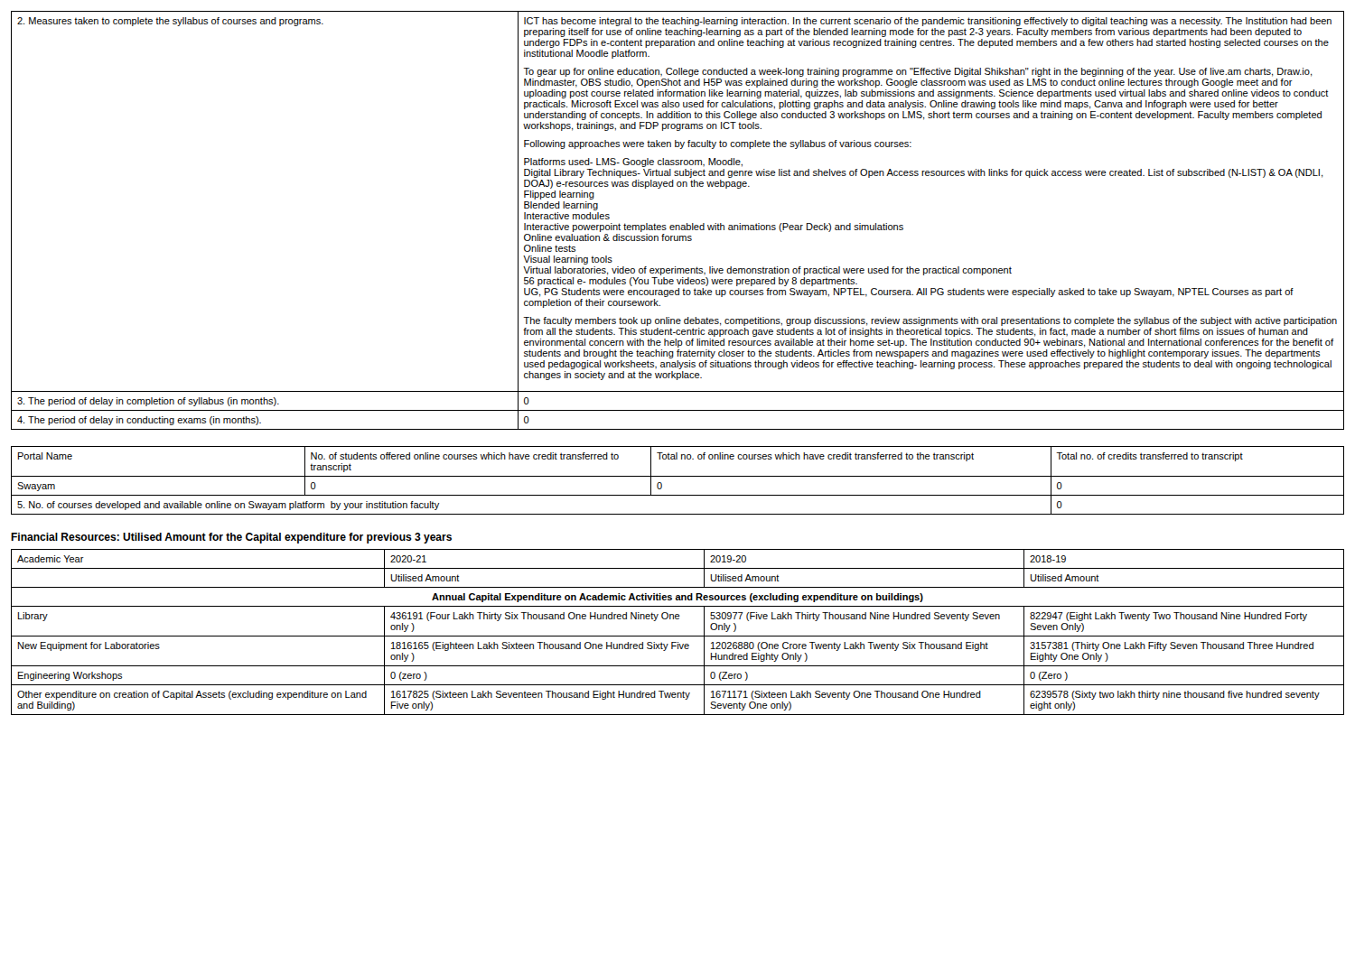| 2. Measures taken to complete the syllabus of courses and programs. | ICT has become integral to the teaching-learning interaction. In the current scenario of the pandemic transitioning effectively to digital teaching was a necessity. The Institution had been preparing itself for use of online teaching-learning as a part of the blended learning mode for the past 2-3 years. Faculty members from various departments had been deputed to undergo FDPs in e-content preparation and online teaching at various recognized training centres. The deputed members and a few others had started hosting selected courses on the institutional Moodle platform. To gear up for online education, College conducted a week-long training programme on "Effective Digital Shikshan" right in the beginning of the year. Use of live.am charts, Draw.io, Mindmaster, OBS studio, OpenShot and H5P was explained during the workshop. Google classroom was used as LMS to conduct online lectures through Google meet and for uploading post course related information like learning material, quizzes, lab submissions and assignments. Science departments used virtual labs and shared online videos to conduct practicals. Microsoft Excel was also used for calculations, plotting graphs and data analysis. Online drawing tools like mind maps, Canva and Infograph were used for better understanding of concepts. In addition to this College also conducted 3 workshops on LMS, short term courses and a training on E-content development. Faculty members completed workshops, trainings, and FDP programs on ICT tools. Following approaches were taken by faculty to complete the syllabus of various courses: Platforms used- LMS- Google classroom, Moodle, Digital Library Techniques- Virtual subject and genre wise list and shelves of Open Access resources with links for quick access were created. List of subscribed (N-LIST) & OA (NDLI, DOAJ) e-resources was displayed on the webpage. Flipped learning Blended learning Interactive modules Interactive powerpoint templates enabled with animations (Pear Deck) and simulations Online evaluation & discussion forums Online tests Visual learning tools Virtual laboratories, video of experiments, live demonstration of practical were used for the practical component 56 practical e- modules (You Tube videos) were prepared by 8 departments. UG, PG Students were encouraged to take up courses from Swayam, NPTEL, Coursera. All PG students were especially asked to take up Swayam, NPTEL Courses as part of completion of their coursework. The faculty members took up online debates, competitions, group discussions, review assignments with oral presentations to complete the syllabus of the subject with active participation from all the students. This student-centric approach gave students a lot of insights in theoretical topics. The students, in fact, made a number of short films on issues of human and environmental concern with the help of limited resources available at their home set-up. The Institution conducted 90+ webinars, National and International conferences for the benefit of students and brought the teaching fraternity closer to the students. Articles from newspapers and magazines were used effectively to highlight contemporary issues. The departments used pedagogical worksheets, analysis of situations through videos for effective teaching- learning process. These approaches prepared the students to deal with ongoing technological changes in society and at the workplace. |
| 3. The period of delay in completion of syllabus (in months). | 0 |
| 4. The period of delay in conducting exams (in months). | 0 |
| Portal Name | No. of students offered online courses which have credit transferred to transcript | Total no. of online courses which have credit transferred to the transcript | Total no. of credits transferred to transcript |
| --- | --- | --- | --- |
| Swayam | 0 | 0 | 0 |
| 5. No. of courses developed and available online on Swayam platform by your institution faculty | 0 |
Financial Resources: Utilised Amount for the Capital expenditure for previous 3 years
| Academic Year | 2020-21 | 2019-20 | 2018-19 |
| --- | --- | --- | --- |
| | Utilised Amount | Utilised Amount | Utilised Amount |
| Annual Capital Expenditure on Academic Activities and Resources (excluding expenditure on buildings) |
| Library | 436191 (Four Lakh Thirty Six Thousand One Hundred Ninety One only ) | 530977 (Five Lakh Thirty Thousand Nine Hundred Seventy Seven Only ) | 822947 (Eight Lakh Twenty Two Thousand Nine Hundred Forty Seven Only) |
| New Equipment for Laboratories | 1816165 (Eighteen Lakh Sixteen Thousand One Hundred Sixty Five only ) | 12026880 (One Crore Twenty Lakh Twenty Six Thousand Eight Hundred Eighty Only ) | 3157381 (Thirty One Lakh Fifty Seven Thousand Three Hundred Eighty One Only ) |
| Engineering Workshops | 0 (zero ) | 0 (Zero ) | 0 (Zero ) |
| Other expenditure on creation of Capital Assets (excluding expenditure on Land and Building) | 1617825 (Sixteen Lakh Seventeen Thousand Eight Hundred Twenty Five only) | 1671171 (Sixteen Lakh Seventy One Thousand One Hundred Seventy One only) | 6239578 (Sixty two lakh thirty nine thousand five hundred seventy eight only) |